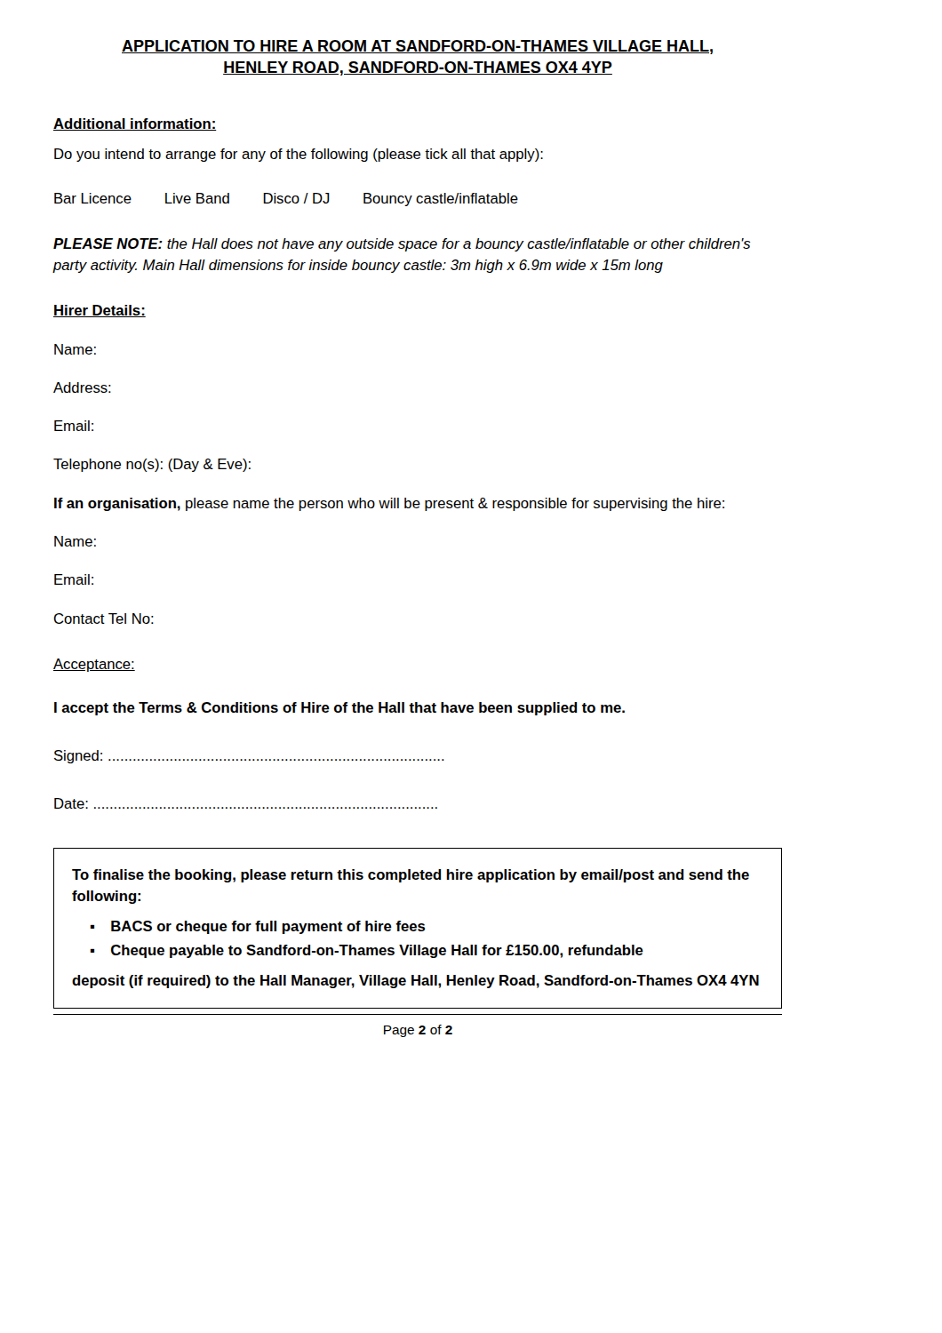APPLICATION TO HIRE A ROOM AT SANDFORD-ON-THAMES VILLAGE HALL,
HENLEY ROAD, SANDFORD-ON-THAMES OX4 4YP
Additional information:
Do you intend to arrange for any of the following (please tick all that apply):
Bar Licence Live Band Disco / DJ Bouncy castle/inflatable
PLEASE NOTE: the Hall does not have any outside space for a bouncy castle/inflatable or other children's party activity. Main Hall dimensions for inside bouncy castle: 3m high x 6.9m wide x 15m long
Hirer Details:
Name:
Address:
Email:
Telephone no(s): (Day & Eve):
If an organisation, please name the person who will be present & responsible for supervising the hire:
Name:
Email:
Contact Tel No:
Acceptance:
I accept the Terms & Conditions of Hire of the Hall that have been supplied to me.
Signed: ..................................................................................
Date: ....................................................................................
To finalise the booking, please return this completed hire application by email/post and send the following:
BACS or cheque for full payment of hire fees
Cheque payable to Sandford-on-Thames Village Hall for £150.00, refundable
deposit (if required) to the Hall Manager, Village Hall, Henley Road, Sandford-on-Thames OX4 4YN
Page 2 of 2